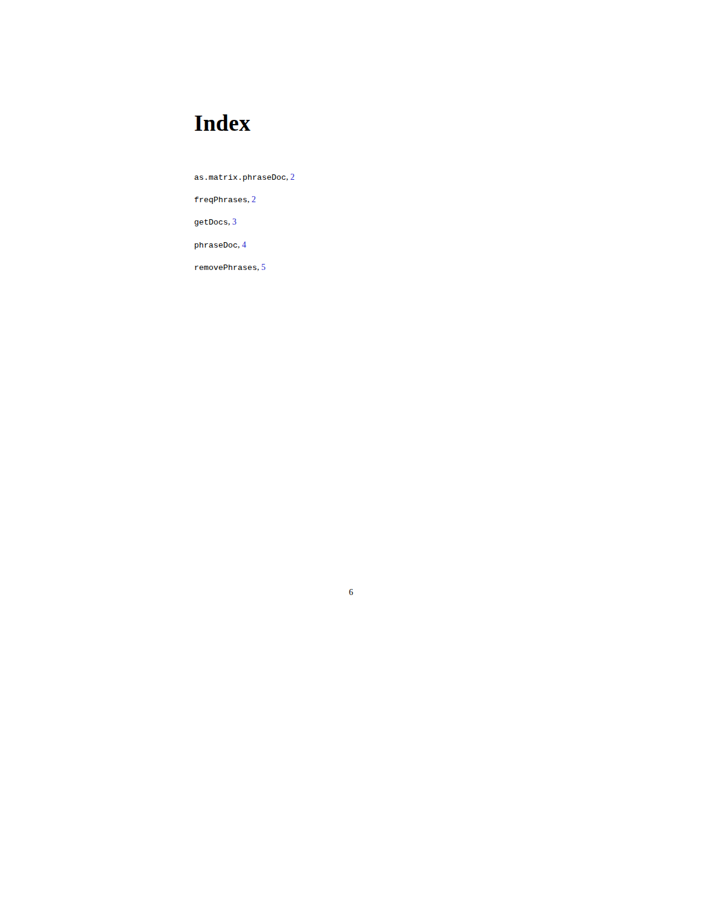Index
as.matrix.phraseDoc, 2
freqPhrases, 2
getDocs, 3
phraseDoc, 4
removePhrases, 5
6